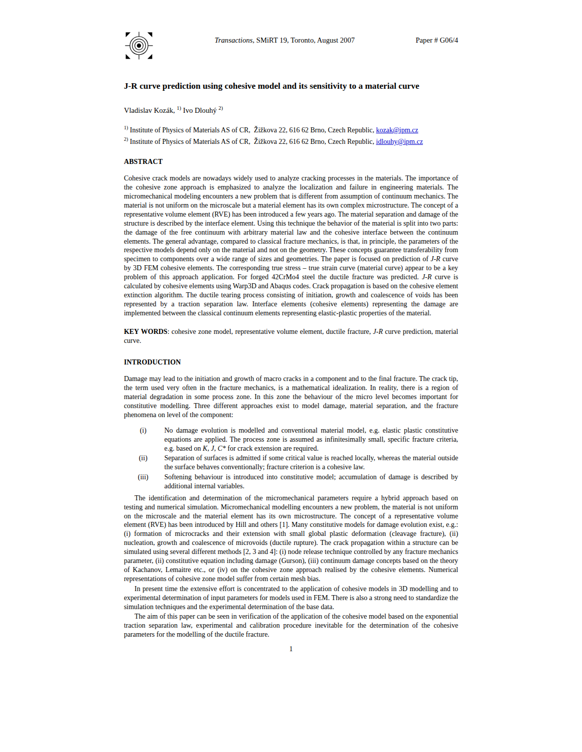Transactions, SMiRT 19, Toronto, August 2007
Paper # G06/4
J-R curve prediction using cohesive model and its sensitivity to a material curve
Vladislav Kozák, 1) Ivo Dlouhý 2)
1) Institute of Physics of Materials AS of CR, Žižkova 22, 616 62 Brno, Czech Republic, kozak@ipm.cz
2) Institute of Physics of Materials AS of CR, Žižkova 22, 616 62 Brno, Czech Republic, idlouhy@ipm.cz
ABSTRACT
Cohesive crack models are nowadays widely used to analyze cracking processes in the materials. The importance of the cohesive zone approach is emphasized to analyze the localization and failure in engineering materials. The micromechanical modeling encounters a new problem that is different from assumption of continuum mechanics. The material is not uniform on the microscale but a material element has its own complex microstructure. The concept of a representative volume element (RVE) has been introduced a few years ago. The material separation and damage of the structure is described by the interface element. Using this technique the behavior of the material is split into two parts: the damage of the free continuum with arbitrary material law and the cohesive interface between the continuum elements. The general advantage, compared to classical fracture mechanics, is that, in principle, the parameters of the respective models depend only on the material and not on the geometry. These concepts guarantee transferability from specimen to components over a wide range of sizes and geometries. The paper is focused on prediction of J-R curve by 3D FEM cohesive elements. The corresponding true stress – true strain curve (material curve) appear to be a key problem of this approach application. For forged 42CrMo4 steel the ductile fracture was predicted. J-R curve is calculated by cohesive elements using Warp3D and Abaqus codes. Crack propagation is based on the cohesive element extinction algorithm. The ductile tearing process consisting of initiation, growth and coalescence of voids has been represented by a traction separation law. Interface elements (cohesive elements) representing the damage are implemented between the classical continuum elements representing elastic-plastic properties of the material.
KEY WORDS: cohesive zone model, representative volume element, ductile fracture, J-R curve prediction, material curve.
INTRODUCTION
Damage may lead to the initiation and growth of macro cracks in a component and to the final fracture. The crack tip, the term used very often in the fracture mechanics, is a mathematical idealization. In reality, there is a region of material degradation in some process zone. In this zone the behaviour of the micro level becomes important for constitutive modelling. Three different approaches exist to model damage, material separation, and the fracture phenomena on level of the component:
(i) No damage evolution is modelled and conventional material model, e.g. elastic plastic constitutive equations are applied. The process zone is assumed as infinitesimally small, specific fracture criteria, e.g. based on K, J, C* for crack extension are required.
(ii) Separation of surfaces is admitted if some critical value is reached locally, whereas the material outside the surface behaves conventionally; fracture criterion is a cohesive law.
(iii) Softening behaviour is introduced into constitutive model; accumulation of damage is described by additional internal variables.
The identification and determination of the micromechanical parameters require a hybrid approach based on testing and numerical simulation. Micromechanical modelling encounters a new problem, the material is not uniform on the microscale and the material element has its own microstructure. The concept of a representative volume element (RVE) has been introduced by Hill and others [1]. Many constitutive models for damage evolution exist, e.g.: (i) formation of microcracks and their extension with small global plastic deformation (cleavage fracture), (ii) nucleation, growth and coalescence of microvoids (ductile rupture). The crack propagation within a structure can be simulated using several different methods [2, 3 and 4]: (i) node release technique controlled by any fracture mechanics parameter, (ii) constitutive equation including damage (Gurson), (iii) continuum damage concepts based on the theory of Kachanov, Lemaitre etc., or (iv) on the cohesive zone approach realised by the cohesive elements. Numerical representations of cohesive zone model suffer from certain mesh bias.
In present time the extensive effort is concentrated to the application of cohesive models in 3D modelling and to experimental determination of input parameters for models used in FEM. There is also a strong need to standardize the simulation techniques and the experimental determination of the base data.
The aim of this paper can be seen in verification of the application of the cohesive model based on the exponential traction separation law, experimental and calibration procedure inevitable for the determination of the cohesive parameters for the modelling of the ductile fracture.
1